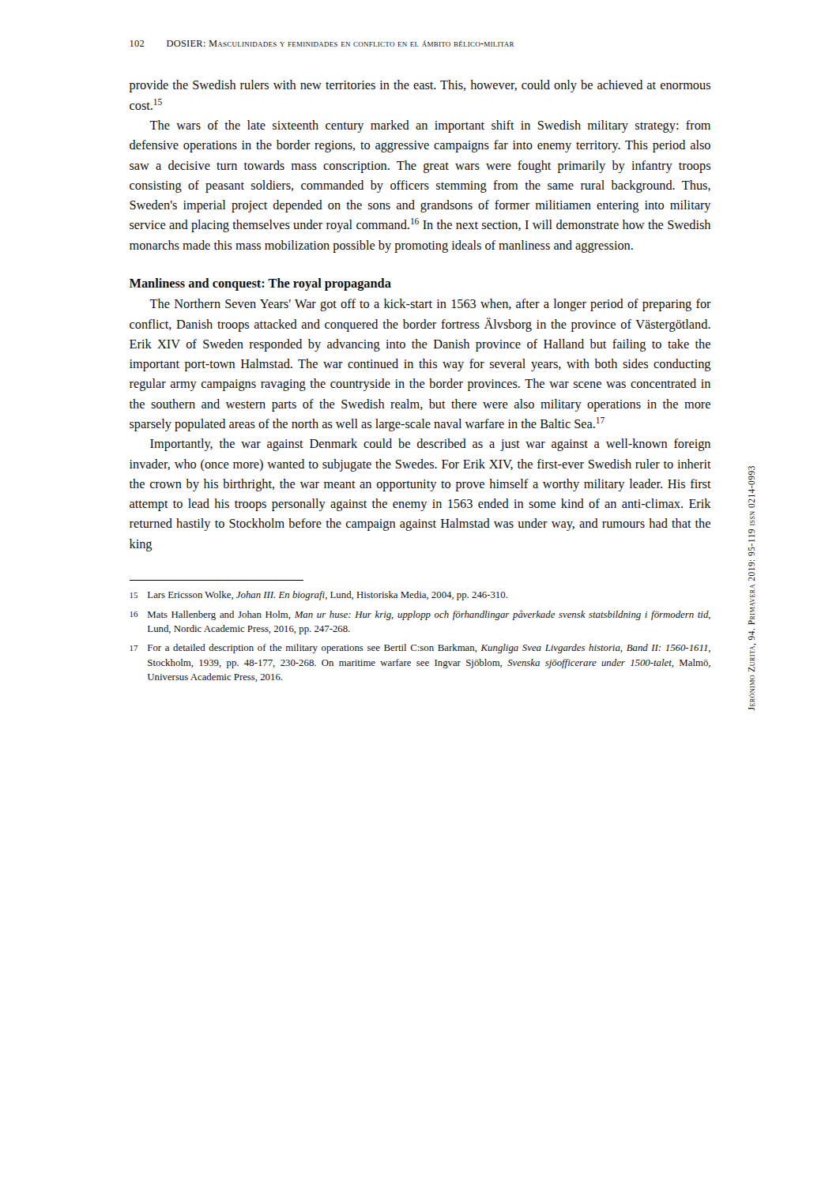102 DOSIER: Masculinidades y feminidades en conflicto en el ámbito bélico-militar
provide the Swedish rulers with new territories in the east. This, however, could only be achieved at enormous cost.15
The wars of the late sixteenth century marked an important shift in Swedish military strategy: from defensive operations in the border regions, to aggressive campaigns far into enemy territory. This period also saw a decisive turn towards mass conscription. The great wars were fought primarily by infantry troops consisting of peasant soldiers, commanded by officers stemming from the same rural background. Thus, Sweden's imperial project depended on the sons and grandsons of former militiamen entering into military service and placing themselves under royal command.16 In the next section, I will demonstrate how the Swedish monarchs made this mass mobilization possible by promoting ideals of manliness and aggression.
Manliness and conquest: The royal propaganda
The Northern Seven Years' War got off to a kick-start in 1563 when, after a longer period of preparing for conflict, Danish troops attacked and conquered the border fortress Älvsborg in the province of Västergötland. Erik XIV of Sweden responded by advancing into the Danish province of Halland but failing to take the important port-town Halmstad. The war continued in this way for several years, with both sides conducting regular army campaigns ravaging the countryside in the border provinces. The war scene was concentrated in the southern and western parts of the Swedish realm, but there were also military operations in the more sparsely populated areas of the north as well as large-scale naval warfare in the Baltic Sea.17
Importantly, the war against Denmark could be described as a just war against a well-known foreign invader, who (once more) wanted to subjugate the Swedes. For Erik XIV, the first-ever Swedish ruler to inherit the crown by his birthright, the war meant an opportunity to prove himself a worthy military leader. His first attempt to lead his troops personally against the enemy in 1563 ended in some kind of an anti-climax. Erik returned hastily to Stockholm before the campaign against Halmstad was under way, and rumours had that the king
15 Lars Ericsson Wolke, Johan III. En biografi, Lund, Historiska Media, 2004, pp. 246-310.
16 Mats Hallenberg and Johan Holm, Man ur huse: Hur krig, upplopp och förhandlingar påverkade svensk statsbildning i förmodern tid, Lund, Nordic Academic Press, 2016, pp. 247-268.
17 For a detailed description of the military operations see Bertil C:son Barkman, Kungliga Svea Livgardes historia, Band II: 1560-1611, Stockholm, 1939, pp. 48-177, 230-268. On maritime warfare see Ingvar Sjöblom, Svenska sjöofficerare under 1500-talet, Malmö, Universus Academic Press, 2016.
Jerónimo Zurita, 94. Primavera 2019: 95-119 issn 0214-0993